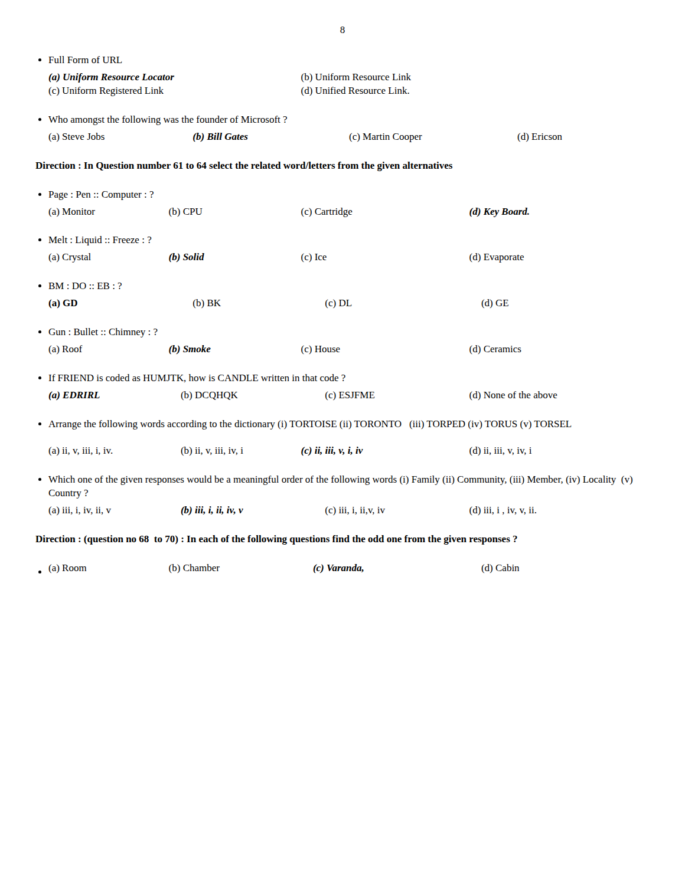8
Full Form of URL
| (a) Uniform Resource Locator | (b) Uniform Resource Link |
| (c) Uniform Registered Link | (d) Unified Resource Link. |
Who amongst the following was the founder of Microsoft ?
| (a) Steve Jobs | (b) Bill Gates | (c) Martin Cooper | (d) Ericson |
Direction : In Question number 61 to 64 select the related word/letters from the given alternatives
Page : Pen :: Computer : ?
| (a) Monitor | (b) CPU | (c) Cartridge | (d) Key Board. |
Melt : Liquid :: Freeze : ?
| (a) Crystal | (b) Solid | (c) Ice | (d) Evaporate |
BM : DO :: EB : ?
| (a) GD | (b) BK | (c) DL | (d) GE |
Gun : Bullet :: Chimney : ?
| (a) Roof | (b) Smoke | (c) House | (d) Ceramics |
If FRIEND is coded as HUMJTK, how is CANDLE written in that code ?
| (a) EDRIRL | (b) DCQHQK | (c) ESJFME | (d) None of the above |
Arrange the following words according to the dictionary (i) TORTOISE (ii) TORONTO (iii) TORPED (iv) TORUS (v) TORSEL
| (a) ii, v, iii, i, iv. | (b) ii, v, iii, iv, i | (c) ii, iii, v, i, iv | (d) ii, iii, v, iv, i |
Which one of the given responses would be a meaningful order of the following words (i) Family (ii) Community, (iii) Member, (iv) Locality (v) Country ?
| (a) iii, i, iv, ii, v | (b) iii, i, ii, iv, v | (c) iii, i, ii,v, iv | (d) iii, i , iv, v, ii. |
Direction : (question no 68 to 70) : In each of the following questions find the odd one from the given responses ?
| (a) Room | (b) Chamber | (c) Varanda, | (d) Cabin |